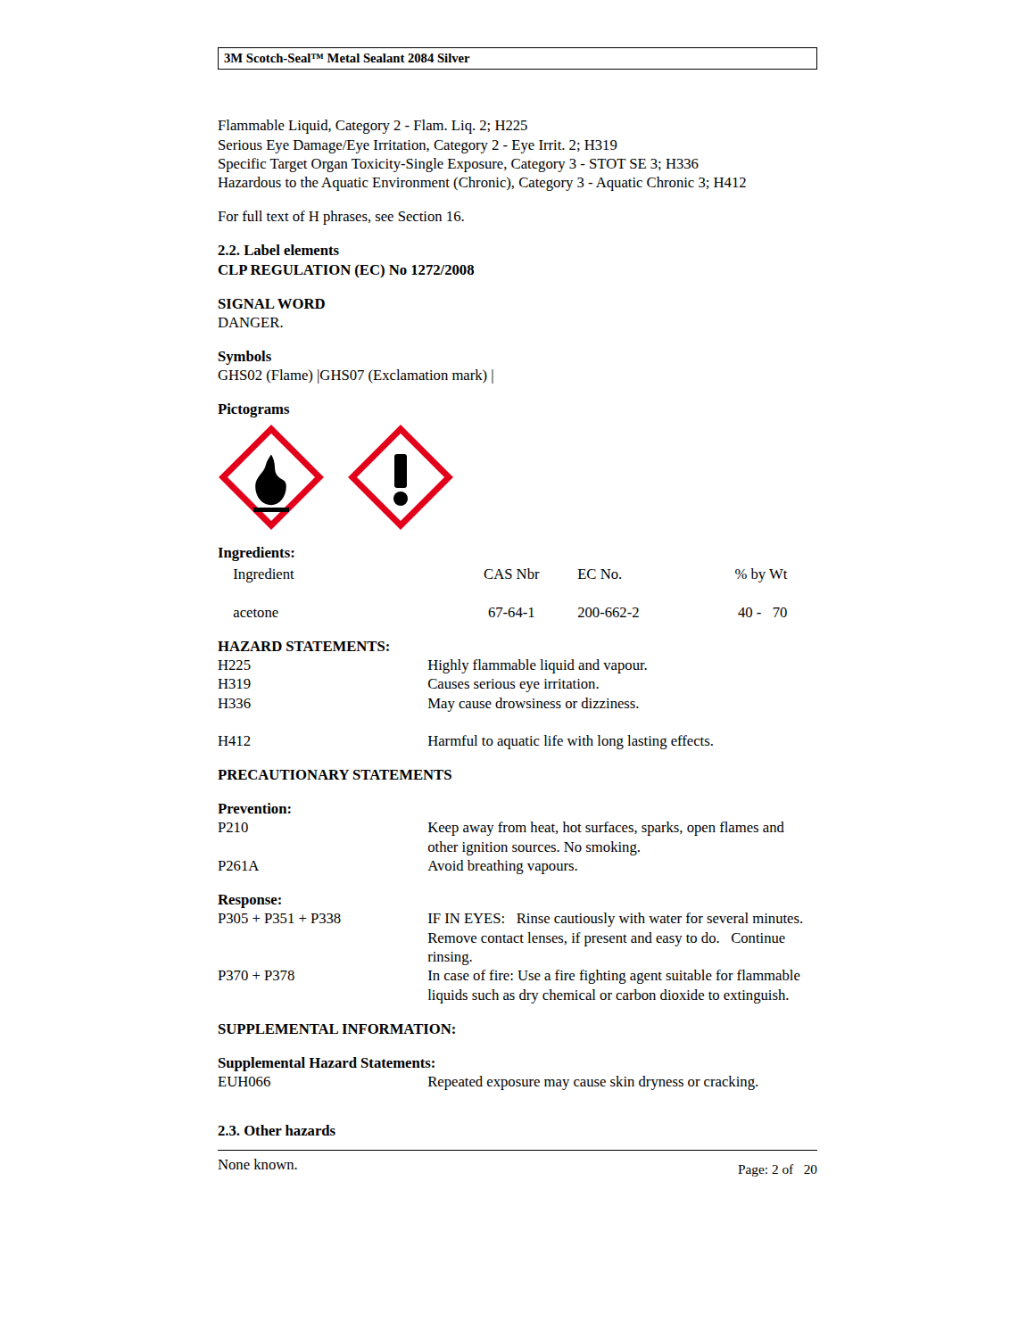3M Scotch-Seal™ Metal Sealant 2084 Silver
Flammable Liquid, Category 2 - Flam. Liq. 2; H225
Serious Eye Damage/Eye Irritation, Category 2 - Eye Irrit. 2; H319
Specific Target Organ Toxicity-Single Exposure, Category 3 - STOT SE 3; H336
Hazardous to the Aquatic Environment (Chronic), Category 3 - Aquatic Chronic 3; H412
For full text of H phrases, see Section 16.
2.2. Label elements
CLP REGULATION (EC) No 1272/2008
SIGNAL WORD
DANGER.
Symbols
GHS02 (Flame) |GHS07 (Exclamation mark) |
Pictograms
Ingredients:
| Ingredient | CAS Nbr | EC No. | % by Wt |
| --- | --- | --- | --- |
| acetone | 67-64-1 | 200-662-2 | 40 - 70 |
HAZARD STATEMENTS:
| H225 | Highly flammable liquid and vapour. |
| H319 | Causes serious eye irritation. |
| H336 | May cause drowsiness or dizziness. |
| H412 | Harmful to aquatic life with long lasting effects. |
PRECAUTIONARY STATEMENTS
Prevention:
| P210 | Keep away from heat, hot surfaces, sparks, open flames and other ignition sources. No smoking. |
| P261A | Avoid breathing vapours. |
Response:
| P305 + P351 + P338 | IF IN EYES: Rinse cautiously with water for several minutes. Remove contact lenses, if present and easy to do. Continue rinsing. |
| P370 + P378 | In case of fire: Use a fire fighting agent suitable for flammable liquids such as dry chemical or carbon dioxide to extinguish. |
SUPPLEMENTAL INFORMATION:
Supplemental Hazard Statements:
| EUH066 | Repeated exposure may cause skin dryness or cracking. |
2.3. Other hazards
None known.
Page: 2 of 20